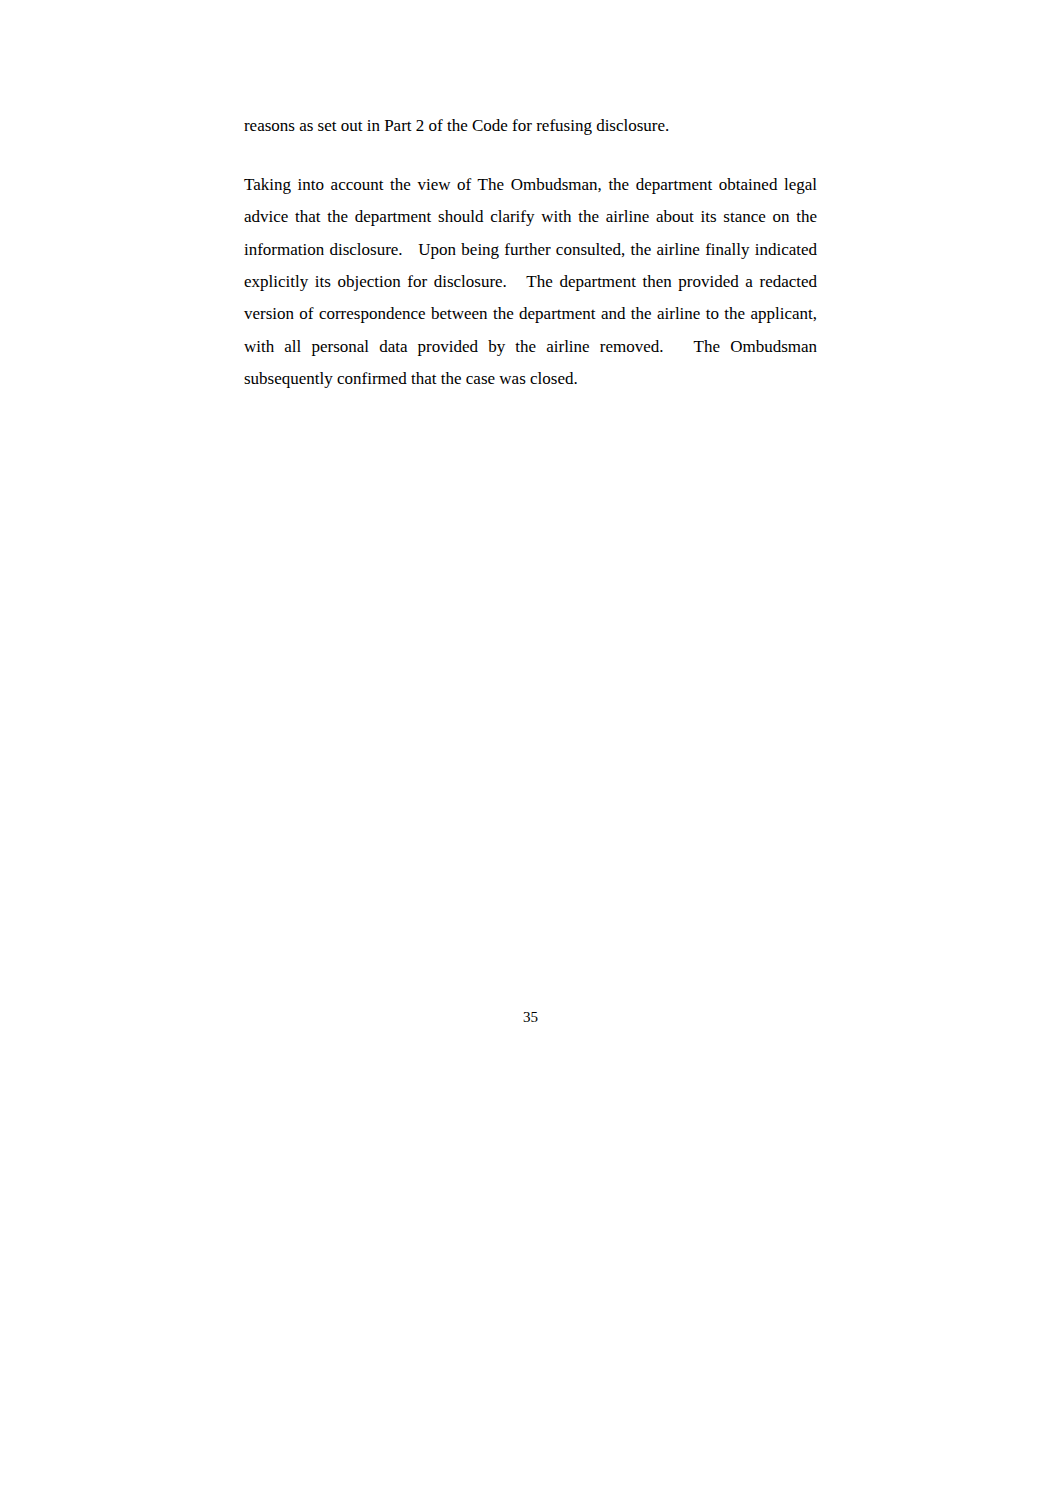reasons as set out in Part 2 of the Code for refusing disclosure.
Taking into account the view of The Ombudsman, the department obtained legal advice that the department should clarify with the airline about its stance on the information disclosure. Upon being further consulted, the airline finally indicated explicitly its objection for disclosure. The department then provided a redacted version of correspondence between the department and the airline to the applicant, with all personal data provided by the airline removed. The Ombudsman subsequently confirmed that the case was closed.
35